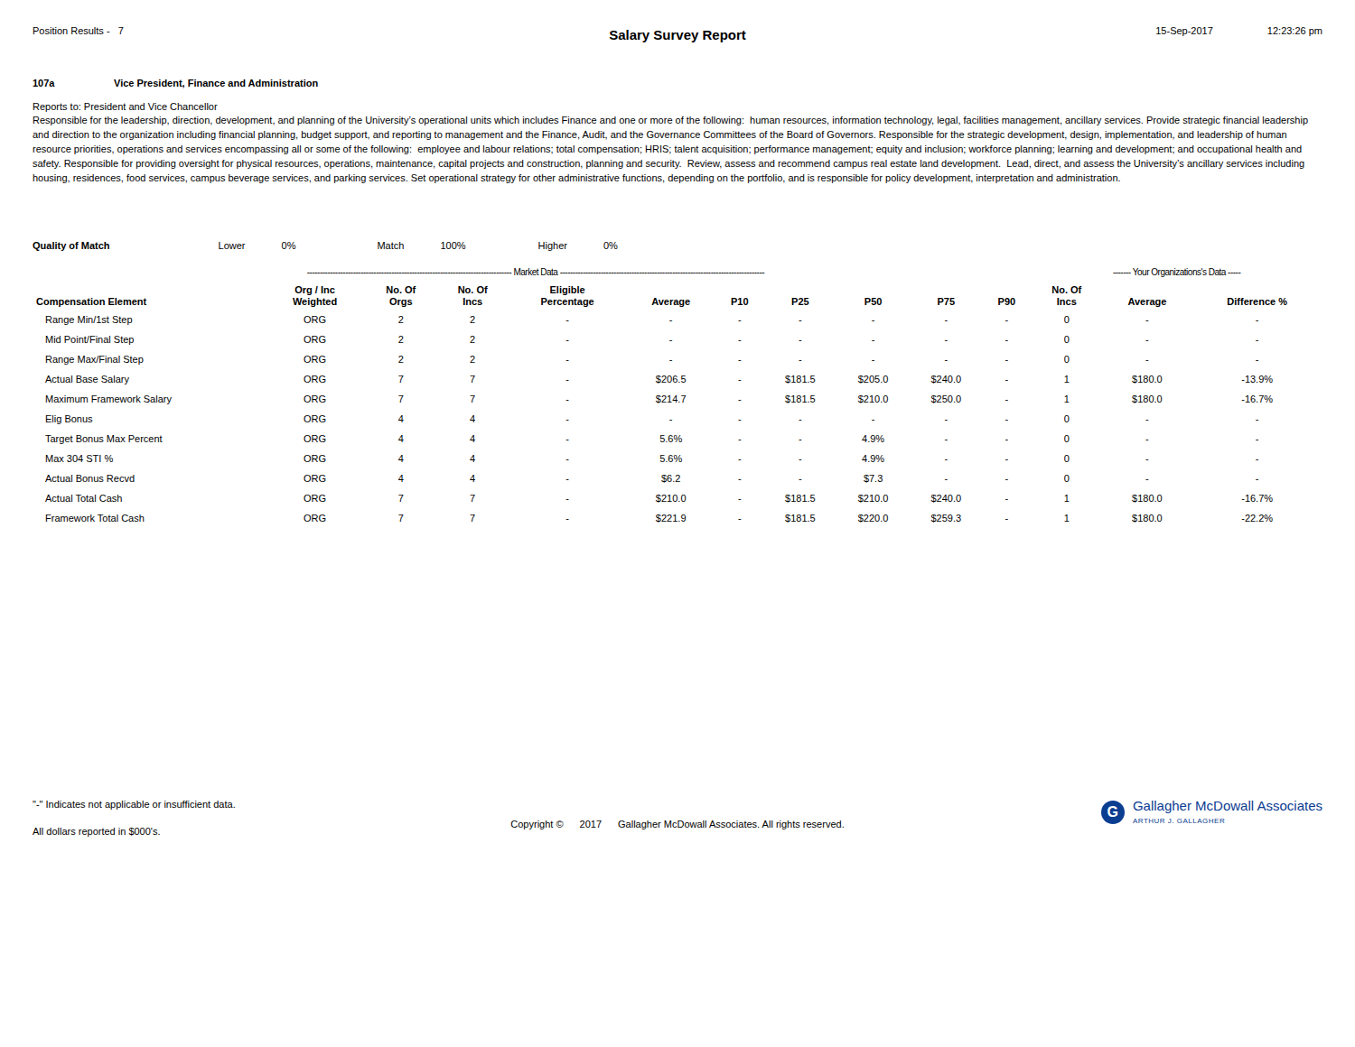Position Results - 7
Salary Survey Report
15-Sep-201712:23:26 pm
107a Vice President, Finance and Administration
Reports to: President and Vice Chancellor
Responsible for the leadership, direction, development, and planning of the University’s operational units which includes Finance and one or more of the following: human resources, information technology, legal, facilities management, ancillary services. Provide strategic financial leadership and direction to the organization including financial planning, budget support, and reporting to management and the Finance, Audit, and the Governance Committees of the Board of Governors. Responsible for the strategic development, design, implementation, and leadership of human resource priorities, operations and services encompassing all or some of the following: employee and labour relations; total compensation; HRIS; talent acquisition; performance management; equity and inclusion; workforce planning; learning and development; and occupational health and safety. Responsible for providing oversight for physical resources, operations, maintenance, capital projects and construction, planning and security. Review, assess and recommend campus real estate land development. Lead, direct, and assess the University’s ancillary services including housing, residences, food services, campus beverage services, and parking services. Set operational strategy for other administrative functions, depending on the portfolio, and is responsible for policy development, interpretation and administration.
| Quality of Match | Lower | 0% | Match | 100% | Higher | 0% |
-------------------------------------------------------------------------------- Market Data -------------------------------------------------------------------------------- ------- Your Organizations's Data -----
| Compensation Element | Org / Inc Weighted | No. Of Orgs | No. Of Incs | Eligible Percentage | Average | P10 | P25 | P50 | P75 | P90 | No. Of Incs | Average | Difference % |
| --- | --- | --- | --- | --- | --- | --- | --- | --- | --- | --- | --- | --- | --- |
| Range Min/1st Step | ORG | 2 | 2 | - | - | - | - | - | - | - | 0 | - | - |
| Mid Point/Final Step | ORG | 2 | 2 | - | - | - | - | - | - | - | 0 | - | - |
| Range Max/Final Step | ORG | 2 | 2 | - | - | - | - | - | - | - | 0 | - | - |
| Actual Base Salary | ORG | 7 | 7 | - | $206.5 | - | $181.5 | $205.0 | $240.0 | - | 1 | $180.0 | -13.9% |
| Maximum Framework Salary | ORG | 7 | 7 | - | $214.7 | - | $181.5 | $210.0 | $250.0 | - | 1 | $180.0 | -16.7% |
| Elig Bonus | ORG | 4 | 4 | - | - | - | - | - | - | - | 0 | - | - |
| Target Bonus Max Percent | ORG | 4 | 4 | - | 5.6% | - | - | 4.9% | - | - | 0 | - | - |
| Max 304 STI % | ORG | 4 | 4 | - | 5.6% | - | - | 4.9% | - | - | 0 | - | - |
| Actual Bonus Recvd | ORG | 4 | 4 | - | $6.2 | - | - | $7.3 | - | - | 0 | - | - |
| Actual Total Cash | ORG | 7 | 7 | - | $210.0 | - | $181.5 | $210.0 | $240.0 | - | 1 | $180.0 | -16.7% |
| Framework Total Cash | ORG | 7 | 7 | - | $221.9 | - | $181.5 | $220.0 | $259.3 | - | 1 | $180.0 | -22.2% |
"-" Indicates not applicable or insufficient data.
All dollars reported in $000's.
Copyright ©2017 Gallagher McDowall Associates. All rights reserved.
G Gallagher McDowall Associates
ARTHUR J. GALLAGHER